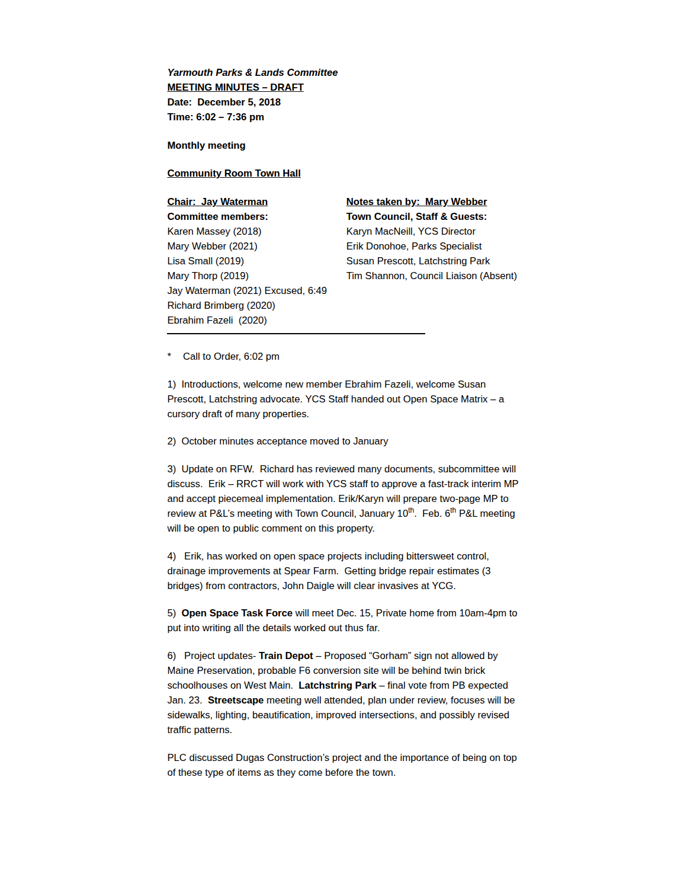Yarmouth Parks & Lands Committee
MEETING MINUTES – DRAFT
Date: December 5, 2018
Time: 6:02 – 7:36 pm
Monthly meeting
Community Room Town Hall
| Chair: Jay Waterman | Notes taken by: Mary Webber |
| Committee members: | Town Council, Staff & Guests: |
| Karen Massey (2018) | Karyn MacNeill, YCS Director |
| Mary Webber (2021) | Erik Donohoe, Parks Specialist |
| Lisa Small (2019) | Susan Prescott, Latchstring Park |
| Mary Thorp (2019) | Tim Shannon, Council Liaison (Absent) |
| Jay Waterman (2021) Excused, 6:49 | |
| Richard Brimberg (2020) | |
| Ebrahim Fazeli (2020) | |
*Call to Order, 6:02 pm
1) Introductions, welcome new member Ebrahim Fazeli, welcome Susan Prescott, Latchstring advocate. YCS Staff handed out Open Space Matrix – a cursory draft of many properties.
2) October minutes acceptance moved to January
3) Update on RFW. Richard has reviewed many documents, subcommittee will discuss. Erik – RRCT will work with YCS staff to approve a fast-track interim MP and accept piecemeal implementation. Erik/Karyn will prepare two-page MP to review at P&L’s meeting with Town Council, January 10th. Feb. 6th P&L meeting will be open to public comment on this property.
4) Erik, has worked on open space projects including bittersweet control, drainage improvements at Spear Farm. Getting bridge repair estimates (3 bridges) from contractors, John Daigle will clear invasives at YCG.
5) Open Space Task Force will meet Dec. 15, Private home from 10am-4pm to put into writing all the details worked out thus far.
6) Project updates- Train Depot – Proposed “Gorham” sign not allowed by Maine Preservation, probable F6 conversion site will be behind twin brick schoolhouses on West Main. Latchstring Park – final vote from PB expected Jan. 23. Streetscape meeting well attended, plan under review, focuses will be sidewalks, lighting, beautification, improved intersections, and possibly revised traffic patterns.
PLC discussed Dugas Construction’s project and the importance of being on top of these type of items as they come before the town.